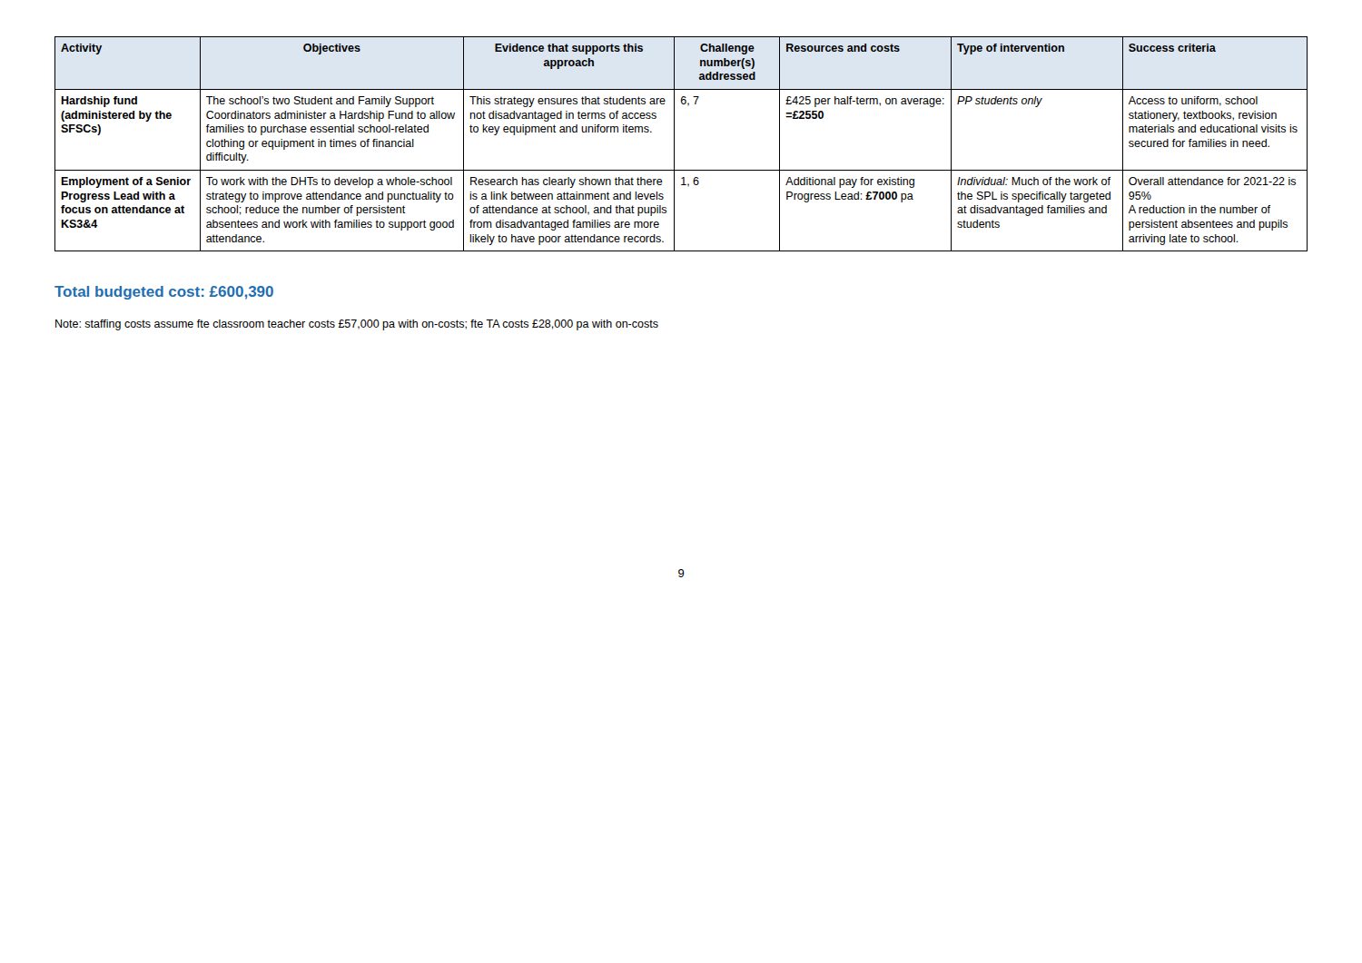| Activity | Objectives | Evidence that supports this approach | Challenge number(s) addressed | Resources and costs | Type of intervention | Success criteria |
| --- | --- | --- | --- | --- | --- | --- |
| Hardship fund (administered by the SFSCs) | The school’s two Student and Family Support Coordinators administer a Hardship Fund to allow families to purchase essential school-related clothing or equipment in times of financial difficulty. | This strategy ensures that students are not disadvantaged in terms of access to key equipment and uniform items. | 6, 7 | £425 per half-term, on average: =£2550 | PP students only | Access to uniform, school stationery, textbooks, revision materials and educational visits is secured for families in need. |
| Employment of a Senior Progress Lead with a focus on attendance at KS3&4 | To work with the DHTs to develop a whole-school strategy to improve attendance and punctuality to school; reduce the number of persistent absentees and work with families to support good attendance. | Research has clearly shown that there is a link between attainment and levels of attendance at school, and that pupils from disadvantaged families are more likely to have poor attendance records. | 1, 6 | Additional pay for existing Progress Lead: £7000 pa | Individual: Much of the work of the SPL is specifically targeted at disadvantaged families and students | Overall attendance for 2021-22 is 95% A reduction in the number of persistent absentees and pupils arriving late to school. |
Total budgeted cost: £600,390
Note: staffing costs assume fte classroom teacher costs £57,000 pa with on-costs; fte TA costs £28,000 pa with on-costs
9